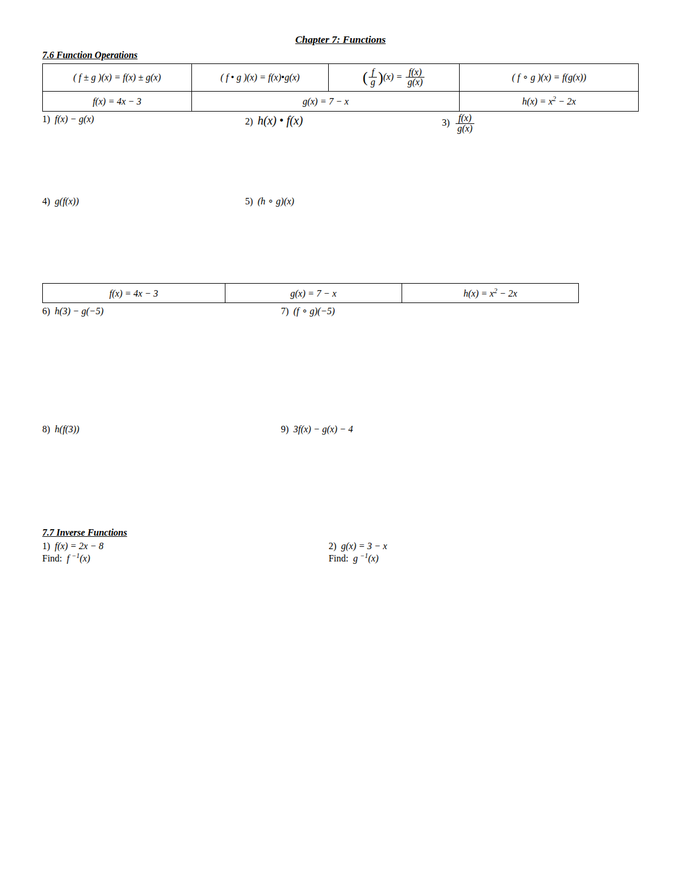Chapter 7: Functions
7.6 Function Operations
| ( f ± g )( x ) = f ( x ) ± g ( x ) | ( f • g )( x ) = f ( x ) • g ( x ) | ( f g ) ( x ) = f ( x ) g ( x ) | ( f ∘ g )( x ) = f ( g ( x )) |
| f ( x ) = 4 x − 3 | g ( x ) = 7 − x | h ( x ) = x 2 − 2 x |
| 1) f ( x ) − g ( x ) | 2) h ( x ) • f ( x ) | 3) f ( x ) g ( x ) |
| 4) g ( f ( x )) | 5) ( h ∘ g )( x ) |
| f ( x ) = 4 x − 3 | g ( x ) = 7 − x | h ( x ) = x 2 − 2 x |
| 6) h (3) − g (−5) | 7) ( f ∘ g )(−5) |
| 8) h ( f (3)) | 9) 3 f ( x ) − g ( x ) − 4 |
7.7 Inverse Functions
| 1) f ( x ) = 2 x − 8 Find: f −1 ( x ) | 2) g ( x ) = 3 − x Find: g −1 ( x ) |